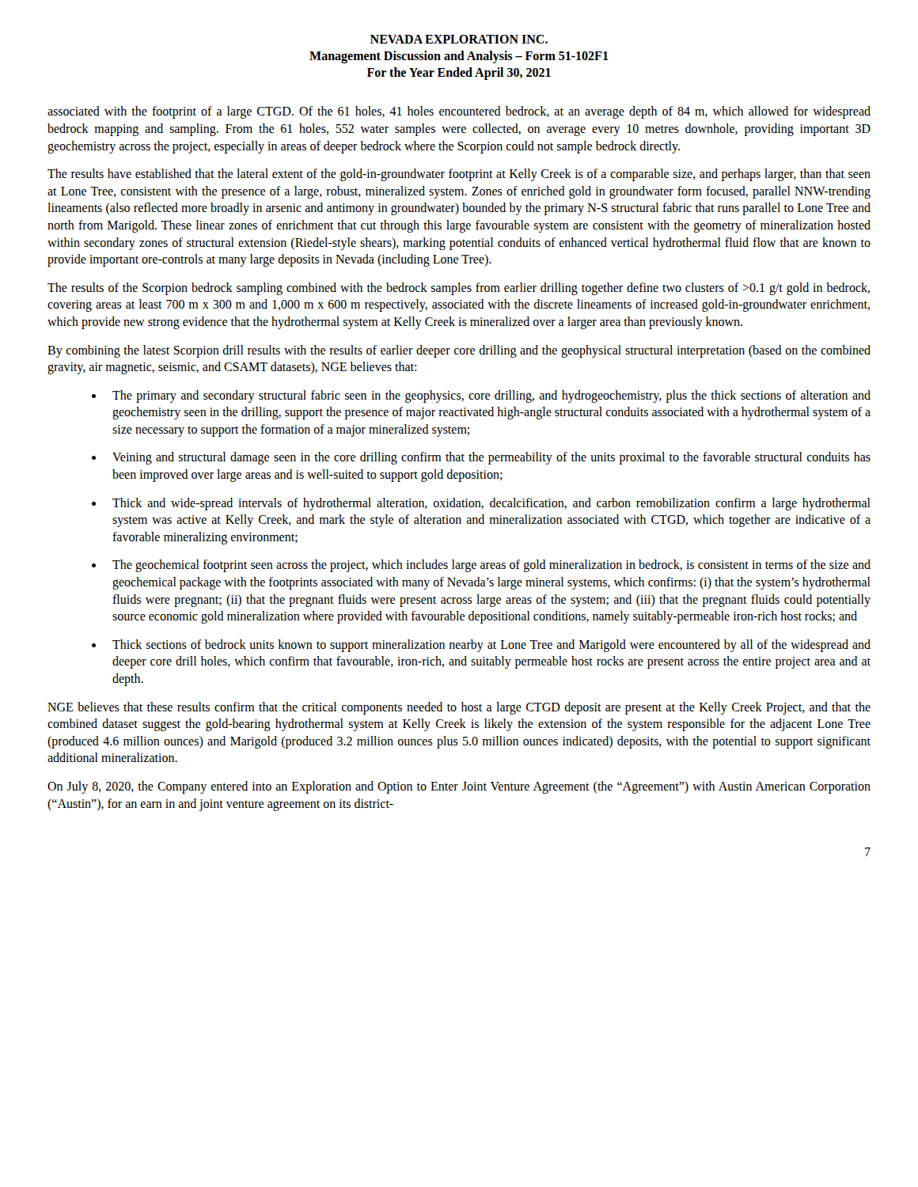NEVADA EXPLORATION INC. Management Discussion and Analysis – Form 51-102F1 For the Year Ended April 30, 2021
associated with the footprint of a large CTGD. Of the 61 holes, 41 holes encountered bedrock, at an average depth of 84 m, which allowed for widespread bedrock mapping and sampling. From the 61 holes, 552 water samples were collected, on average every 10 metres downhole, providing important 3D geochemistry across the project, especially in areas of deeper bedrock where the Scorpion could not sample bedrock directly.
The results have established that the lateral extent of the gold-in-groundwater footprint at Kelly Creek is of a comparable size, and perhaps larger, than that seen at Lone Tree, consistent with the presence of a large, robust, mineralized system. Zones of enriched gold in groundwater form focused, parallel NNW-trending lineaments (also reflected more broadly in arsenic and antimony in groundwater) bounded by the primary N-S structural fabric that runs parallel to Lone Tree and north from Marigold. These linear zones of enrichment that cut through this large favourable system are consistent with the geometry of mineralization hosted within secondary zones of structural extension (Riedel-style shears), marking potential conduits of enhanced vertical hydrothermal fluid flow that are known to provide important ore-controls at many large deposits in Nevada (including Lone Tree).
The results of the Scorpion bedrock sampling combined with the bedrock samples from earlier drilling together define two clusters of >0.1 g/t gold in bedrock, covering areas at least 700 m x 300 m and 1,000 m x 600 m respectively, associated with the discrete lineaments of increased gold-in-groundwater enrichment, which provide new strong evidence that the hydrothermal system at Kelly Creek is mineralized over a larger area than previously known.
By combining the latest Scorpion drill results with the results of earlier deeper core drilling and the geophysical structural interpretation (based on the combined gravity, air magnetic, seismic, and CSAMT datasets), NGE believes that:
The primary and secondary structural fabric seen in the geophysics, core drilling, and hydrogeochemistry, plus the thick sections of alteration and geochemistry seen in the drilling, support the presence of major reactivated high-angle structural conduits associated with a hydrothermal system of a size necessary to support the formation of a major mineralized system;
Veining and structural damage seen in the core drilling confirm that the permeability of the units proximal to the favorable structural conduits has been improved over large areas and is well-suited to support gold deposition;
Thick and wide-spread intervals of hydrothermal alteration, oxidation, decalcification, and carbon remobilization confirm a large hydrothermal system was active at Kelly Creek, and mark the style of alteration and mineralization associated with CTGD, which together are indicative of a favorable mineralizing environment;
The geochemical footprint seen across the project, which includes large areas of gold mineralization in bedrock, is consistent in terms of the size and geochemical package with the footprints associated with many of Nevada’s large mineral systems, which confirms: (i) that the system’s hydrothermal fluids were pregnant; (ii) that the pregnant fluids were present across large areas of the system; and (iii) that the pregnant fluids could potentially source economic gold mineralization where provided with favourable depositional conditions, namely suitably-permeable iron-rich host rocks; and
Thick sections of bedrock units known to support mineralization nearby at Lone Tree and Marigold were encountered by all of the widespread and deeper core drill holes, which confirm that favourable, iron-rich, and suitably permeable host rocks are present across the entire project area and at depth.
NGE believes that these results confirm that the critical components needed to host a large CTGD deposit are present at the Kelly Creek Project, and that the combined dataset suggest the gold-bearing hydrothermal system at Kelly Creek is likely the extension of the system responsible for the adjacent Lone Tree (produced 4.6 million ounces) and Marigold (produced 3.2 million ounces plus 5.0 million ounces indicated) deposits, with the potential to support significant additional mineralization.
On July 8, 2020, the Company entered into an Exploration and Option to Enter Joint Venture Agreement (the “Agreement”) with Austin American Corporation (“Austin”), for an earn in and joint venture agreement on its district-
7